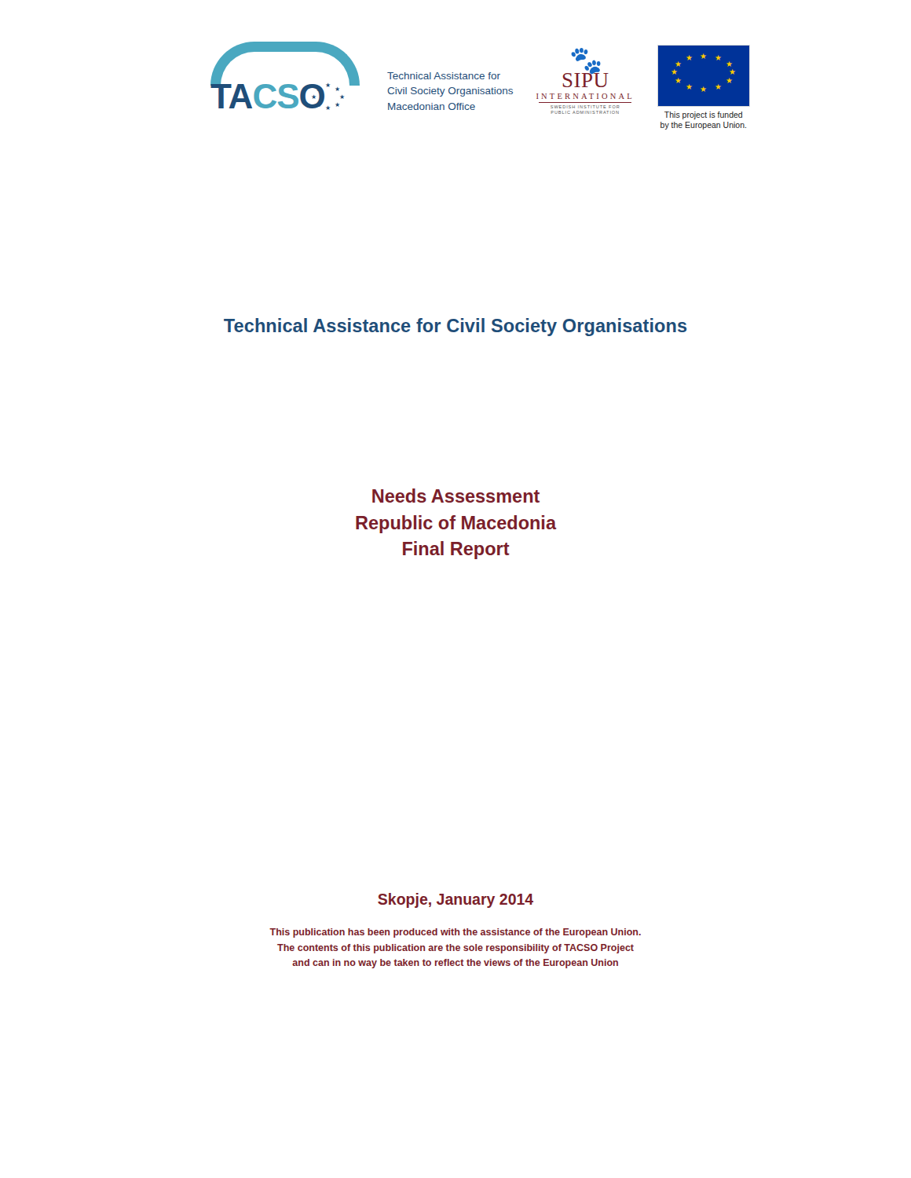TACSO
★★★★ ★★★★
Technical Assistance for
Civil Society Organisations
Macedonian Office
🐾
SIPU
INTERNATIONAL
SWEDISH INSTITUTE FOR
PUBLIC ADMINISTRATION
★ ★ ★ ★ ★ ★ ★ ★ ★ ★ ★ ★
This project is funded
by the European Union.
Technical Assistance for Civil Society Organisations
Needs Assessment
Republic of Macedonia
Final Report
Skopje, January 2014
This publication has been produced with the assistance of the European Union.
The contents of this publication are the sole responsibility of TACSO Project
and can in no way be taken to reflect the views of the European Union